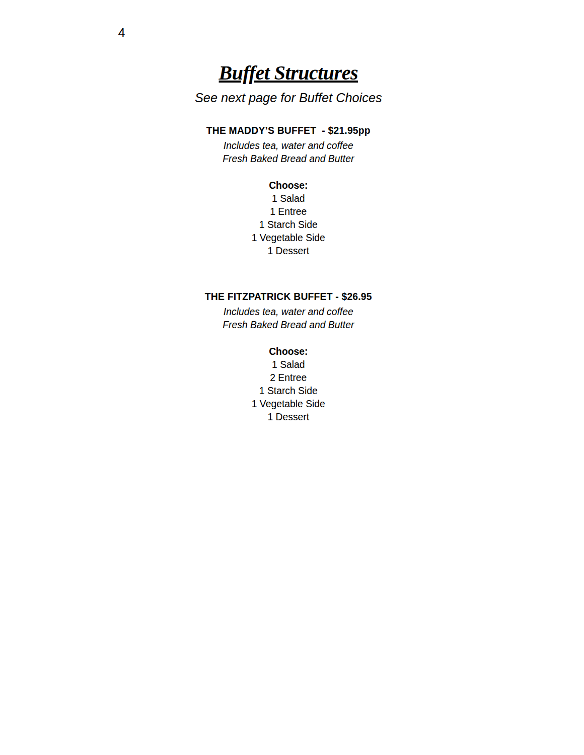4
Buffet Structures
See next page for Buffet Choices
THE MADDY’S BUFFET - $21.95pp
Includes tea, water and coffee
Fresh Baked Bread and Butter
Choose:
1 Salad
1 Entree
1 Starch Side
1 Vegetable Side
1 Dessert
THE FITZPATRICK BUFFET - $26.95
Includes tea, water and coffee
Fresh Baked Bread and Butter
Choose:
1 Salad
2 Entree
1 Starch Side
1 Vegetable Side
1 Dessert